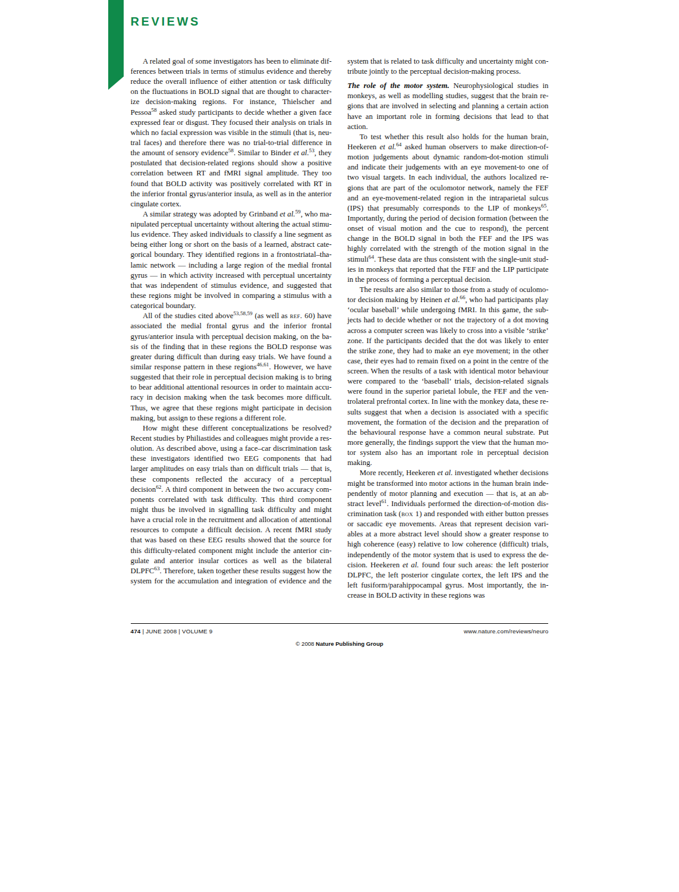Reviews
A related goal of some investigators has been to eliminate differences between trials in terms of stimulus evidence and thereby reduce the overall influence of either attention or task difficulty on the fluctuations in BOLD signal that are thought to characterize decision-making regions. For instance, Thielscher and Pessoa58 asked study participants to decide whether a given face expressed fear or disgust. They focused their analysis on trials in which no facial expression was visible in the stimuli (that is, neutral faces) and therefore there was no trial-to-trial difference in the amount of sensory evidence58. Similar to Binder et al.53, they postulated that decision-related regions should show a positive correlation between RT and fMRI signal amplitude. They too found that BOLD activity was positively correlated with RT in the inferior frontal gyrus/anterior insula, as well as in the anterior cingulate cortex.
A similar strategy was adopted by Grinband et al.59, who manipulated perceptual uncertainty without altering the actual stimulus evidence. They asked individuals to classify a line segment as being either long or short on the basis of a learned, abstract categorical boundary. They identified regions in a frontostriatal–thalamic network — including a large region of the medial frontal gyrus — in which activity increased with perceptual uncertainty that was independent of stimulus evidence, and suggested that these regions might be involved in comparing a stimulus with a categorical boundary.
All of the studies cited above53,58,59 (as well as ref. 60) have associated the medial frontal gyrus and the inferior frontal gyrus/anterior insula with perceptual decision making, on the basis of the finding that in these regions the BOLD response was greater during difficult than during easy trials. We have found a similar response pattern in these regions46,61. However, we have suggested that their role in perceptual decision making is to bring to bear additional attentional resources in order to maintain accuracy in decision making when the task becomes more difficult. Thus, we agree that these regions might participate in decision making, but assign to these regions a different role.
How might these different conceptualizations be resolved? Recent studies by Philiastides and colleagues might provide a resolution. As described above, using a face–car discrimination task these investigators identified two EEG components that had larger amplitudes on easy trials than on difficult trials — that is, these components reflected the accuracy of a perceptual decision62. A third component in between the two accuracy components correlated with task difficulty. This third component might thus be involved in signalling task difficulty and might have a crucial role in the recruitment and allocation of attentional resources to compute a difficult decision. A recent fMRI study that was based on these EEG results showed that the source for this difficulty-related component might include the anterior cingulate and anterior insular cortices as well as the bilateral DLPFC63. Therefore, taken together these results suggest how the system for the accumulation and integration of evidence and the system that is related to task difficulty and uncertainty might contribute jointly to the perceptual decision-making process.
The role of the motor system. Neurophysiological studies in monkeys, as well as modelling studies, suggest that the brain regions that are involved in selecting and planning a certain action have an important role in forming decisions that lead to that action.
To test whether this result also holds for the human brain, Heekeren et al.64 asked human observers to make direction-of-motion judgements about dynamic random-dot-motion stimuli and indicate their judgements with an eye movement-to one of two visual targets. In each individual, the authors localized regions that are part of the oculomotor network, namely the FEF and an eye-movement-related region in the intraparietal sulcus (IPS) that presumably corresponds to the LIP of monkeys65. Importantly, during the period of decision formation (between the onset of visual motion and the cue to respond), the percent change in the BOLD signal in both the FEF and the IPS was highly correlated with the strength of the motion signal in the stimuli64. These data are thus consistent with the single-unit studies in monkeys that reported that the FEF and the LIP participate in the process of forming a perceptual decision.
The results are also similar to those from a study of oculomotor decision making by Heinen et al.66, who had participants play ‘ocular baseball’ while undergoing fMRI. In this game, the subjects had to decide whether or not the trajectory of a dot moving across a computer screen was likely to cross into a visible ‘strike’ zone. If the participants decided that the dot was likely to enter the strike zone, they had to make an eye movement; in the other case, their eyes had to remain fixed on a point in the centre of the screen. When the results of a task with identical motor behaviour were compared to the ‘baseball’ trials, decision-related signals were found in the superior parietal lobule, the FEF and the ventrolateral prefrontal cortex. In line with the monkey data, these results suggest that when a decision is associated with a specific movement, the formation of the decision and the preparation of the behavioural response have a common neural substrate. Put more generally, the findings support the view that the human motor system also has an important role in perceptual decision making.
More recently, Heekeren et al. investigated whether decisions might be transformed into motor actions in the human brain independently of motor planning and execution — that is, at an abstract level61. Individuals performed the direction-of-motion discrimination task (box 1) and responded with either button presses or saccadic eye movements. Areas that represent decision variables at a more abstract level should show a greater response to high coherence (easy) relative to low coherence (difficult) trials, independently of the motor system that is used to express the decision. Heekeren et al. found four such areas: the left posterior DLPFC, the left posterior cingulate cortex, the left IPS and the left fusiform/parahippocampal gyrus. Most importantly, the increase in BOLD activity in these regions was
474 | JUNE 2008 | VOLUME 9
www.nature.com/reviews/neuro
© 2008 Nature Publishing Group